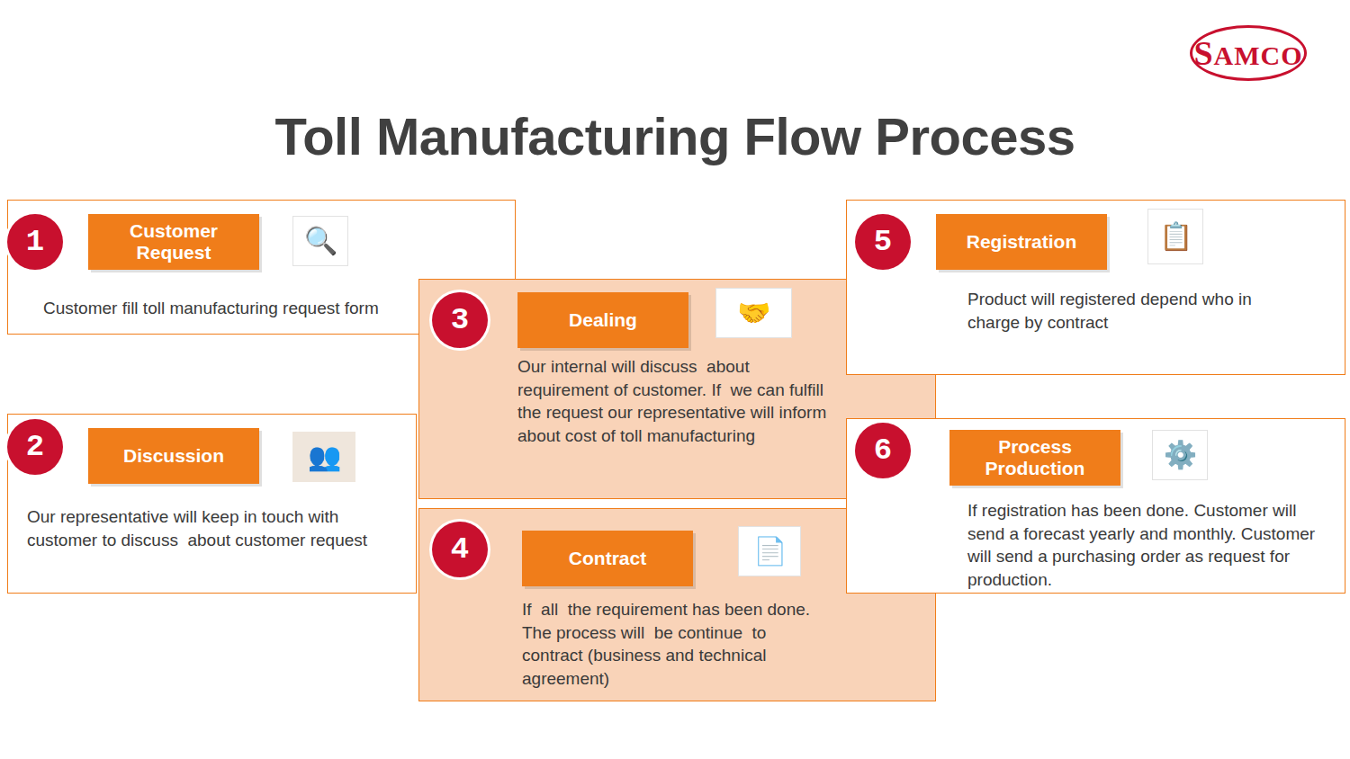SAMCO
Toll Manufacturing Flow Process
1
Customer
Request
🔍
Customer fill toll manufacturing request form
2
Discussion
👥
Our representative will keep in touch with customer to discuss about customer request
3
Dealing
🤝
Our internal will discuss about requirement of customer. If we can fulfill the request our representative will inform about cost of toll manufacturing
4
Contract
📄
If all the requirement has been done. The process will be continue to contract (business and technical agreement)
5
Registration
📋
Product will registered depend who in charge by contract
6
Process
Production
⚙️
If registration has been done. Customer will send a forecast yearly and monthly. Customer will send a purchasing order as request for production.